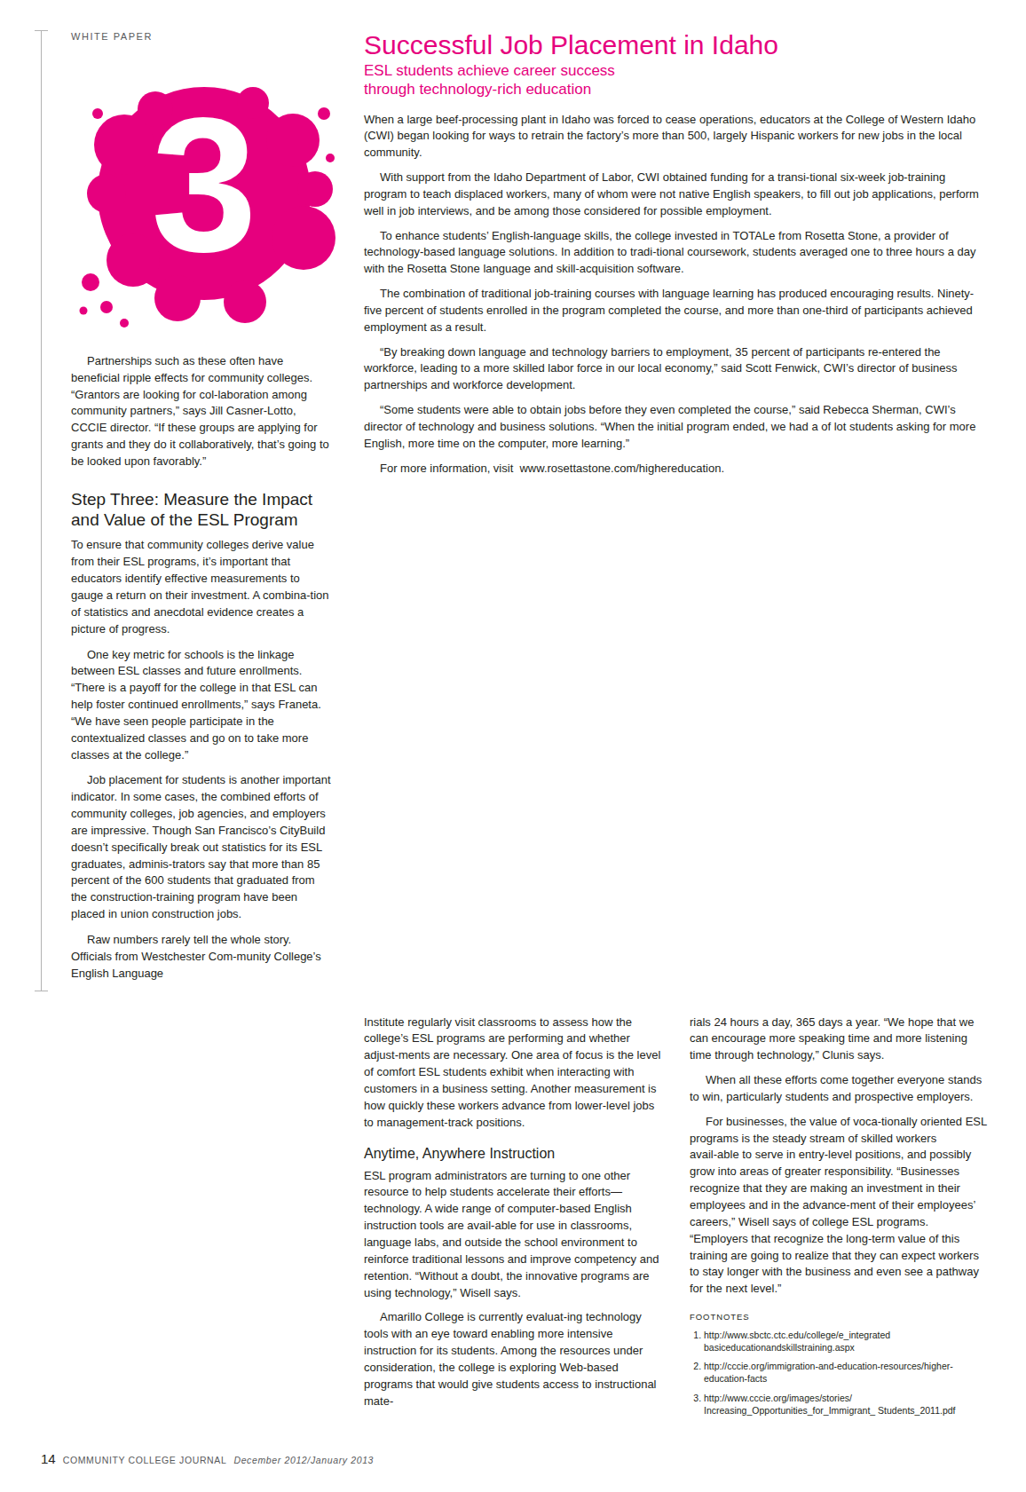WHITE PAPER
3
Partnerships such as these often have beneficial ripple effects for community colleges. “Grantors are looking for col‑laboration among community partners,” says Jill Casner-Lotto, CCCIE director. “If these groups are applying for grants and they do it collaboratively, that’s going to be looked upon favorably.”
Step Three: Measure the Impact and Value of the ESL Program
To ensure that community colleges derive value from their ESL programs, it’s important that educators identify effective measurements to gauge a return on their investment. A combina‑tion of statistics and anecdotal evidence creates a picture of progress.
One key metric for schools is the linkage between ESL classes and future enrollments. “There is a payoff for the college in that ESL can help foster continued enrollments,” says Franeta. “We have seen people participate in the contextualized classes and go on to take more classes at the college.”
Job placement for students is another important indicator. In some cases, the combined efforts of community colleges, job agencies, and employers are impressive. Though San Francisco’s CityBuild doesn’t specifically break out statistics for its ESL graduates, adminis‑trators say that more than 85 percent of the 600 students that graduated from the construction-training program have been placed in union construction jobs.
Raw numbers rarely tell the whole story. Officials from Westchester Com‑munity College’s English Language
Successful Job Placement in Idaho
ESL students achieve career success
through technology-rich education
When a large beef-processing plant in Idaho was forced to cease operations, educators at the College of Western Idaho (CWI) began looking for ways to retrain the factory’s more than 500, largely Hispanic workers for new jobs in the local community.
With support from the Idaho Department of Labor, CWI obtained funding for a transi‑tional six-week job-training program to teach displaced workers, many of whom were not native English speakers, to fill out job applications, perform well in job interviews, and be among those considered for possible employment.
To enhance students’ English-language skills, the college invested in TOTALe from Rosetta Stone, a provider of technology-based language solutions. In addition to tradi‑tional coursework, students averaged one to three hours a day with the Rosetta Stone language and skill-acquisition software.
The combination of traditional job-training courses with language learning has produced encouraging results. Ninety-five percent of students enrolled in the program completed the course, and more than one-third of participants achieved employment as a result.
“By breaking down language and technology barriers to employment, 35 percent of participants re-entered the workforce, leading to a more skilled labor force in our local economy,” said Scott Fenwick, CWI’s director of business partnerships and workforce development.
“Some students were able to obtain jobs before they even completed the course,” said Rebecca Sherman, CWI’s director of technology and business solutions. “When the initial program ended, we had a of lot students asking for more English, more time on the computer, more learning.”
For more information, visit www.rosettastone.com/highereducation.
Institute regularly visit classrooms to assess how the college’s ESL programs are performing and whether adjust‑ments are necessary. One area of focus is the level of comfort ESL students exhibit when interacting with customers in a business setting. Another measurement is how quickly these workers advance from lower-level jobs to management-track positions.
Anytime, Anywhere Instruction
ESL program administrators are turning to one other resource to help students accelerate their efforts—technology. A wide range of computer-based English instruction tools are avail‑able for use in classrooms, language labs, and outside the school environment to reinforce traditional lessons and improve competency and retention. “Without a doubt, the innovative programs are using technology,” Wisell says.
Amarillo College is currently evaluat‑ing technology tools with an eye toward enabling more intensive instruction for its students. Among the resources under consideration, the college is exploring Web-based programs that would give students access to instructional mate-
rials 24 hours a day, 365 days a year. “We hope that we can encourage more speaking time and more listening time through technology,” Clunis says.
When all these efforts come together everyone stands to win, particularly students and prospective employers.
For businesses, the value of voca‑tionally oriented ESL programs is the steady stream of skilled workers avail‑able to serve in entry-level positions, and possibly grow into areas of greater responsibility. “Businesses recognize that they are making an investment in their employees and in the advance‑ment of their employees’ careers,” Wisell says of college ESL programs. “Employers that recognize the long-term value of this training are going to realize that they can expect workers to stay longer with the business and even see a pathway for the next level.”
FOOTNOTES
http://www.sbctc.ctc.edu/college/e_integrated basiceducationandskillstraining.aspx
http://cccie.org/immigration-and-education-resources/higher-education-facts
http://www.cccie.org/images/stories/ Increasing_Opportunities_for_Immigrant_ Students_2011.pdf
14 COMMUNITY COLLEGE JOURNAL December 2012/January 2013